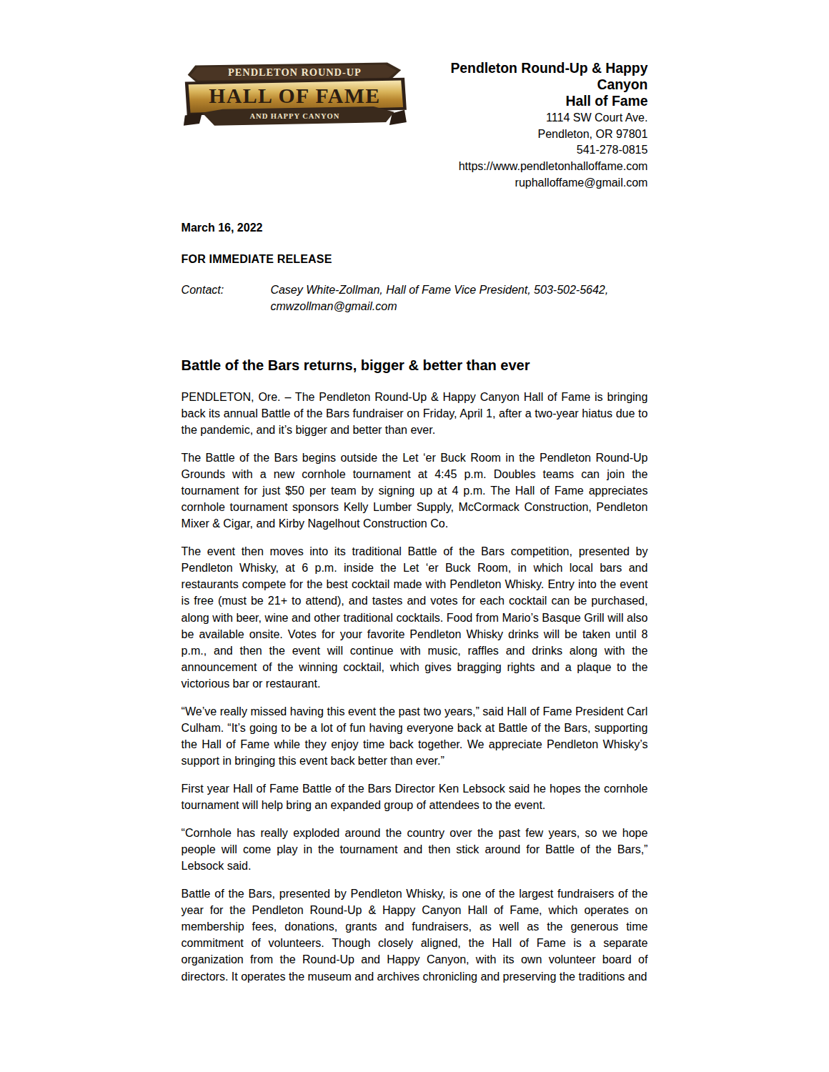PENDLETON ROUND-UP HALL OF FAME AND HAPPY CANYON
Pendleton Round-Up & Happy Canyon
Hall of Fame
1114 SW Court Ave.
Pendleton, OR 97801
541-278-0815
https://www.pendletonhalloffame.com
ruphalloffame@gmail.com
March 16, 2022
FOR IMMEDIATE RELEASE
Contact:
Casey White-Zollman, Hall of Fame Vice President, 503-502-5642,
cmwzollman@gmail.com
Battle of the Bars returns, bigger & better than ever
PENDLETON, Ore. – The Pendleton Round-Up & Happy Canyon Hall of Fame is bringing back its annual Battle of the Bars fundraiser on Friday, April 1, after a two-year hiatus due to the pandemic, and it’s bigger and better than ever.
The Battle of the Bars begins outside the Let ‘er Buck Room in the Pendleton Round-Up Grounds with a new cornhole tournament at 4:45 p.m. Doubles teams can join the tournament for just $50 per team by signing up at 4 p.m. The Hall of Fame appreciates cornhole tournament sponsors Kelly Lumber Supply, McCormack Construction, Pendleton Mixer & Cigar, and Kirby Nagelhout Construction Co.
The event then moves into its traditional Battle of the Bars competition, presented by Pendleton Whisky, at 6 p.m. inside the Let ‘er Buck Room, in which local bars and restaurants compete for the best cocktail made with Pendleton Whisky. Entry into the event is free (must be 21+ to attend), and tastes and votes for each cocktail can be purchased, along with beer, wine and other traditional cocktails. Food from Mario’s Basque Grill will also be available onsite. Votes for your favorite Pendleton Whisky drinks will be taken until 8 p.m., and then the event will continue with music, raffles and drinks along with the announcement of the winning cocktail, which gives bragging rights and a plaque to the victorious bar or restaurant.
“We’ve really missed having this event the past two years,” said Hall of Fame President Carl Culham. “It’s going to be a lot of fun having everyone back at Battle of the Bars, supporting the Hall of Fame while they enjoy time back together. We appreciate Pendleton Whisky’s support in bringing this event back better than ever.”
First year Hall of Fame Battle of the Bars Director Ken Lebsock said he hopes the cornhole tournament will help bring an expanded group of attendees to the event.
“Cornhole has really exploded around the country over the past few years, so we hope people will come play in the tournament and then stick around for Battle of the Bars,” Lebsock said.
Battle of the Bars, presented by Pendleton Whisky, is one of the largest fundraisers of the year for the Pendleton Round-Up & Happy Canyon Hall of Fame, which operates on membership fees, donations, grants and fundraisers, as well as the generous time commitment of volunteers. Though closely aligned, the Hall of Fame is a separate organization from the Round-Up and Happy Canyon, with its own volunteer board of directors. It operates the museum and archives chronicling and preserving the traditions and